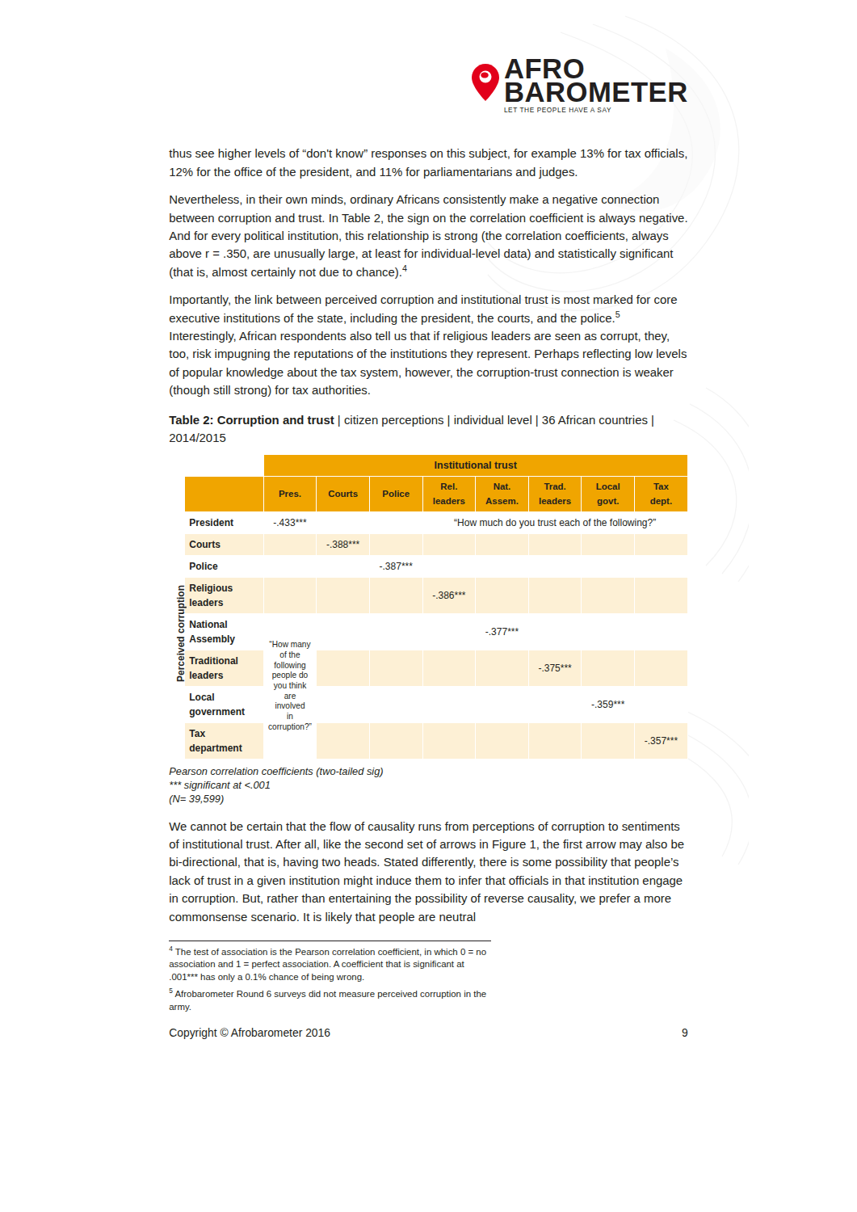AFRO BAROMETER LET THE PEOPLE HAVE A SAY
thus see higher levels of “don't know” responses on this subject, for example 13% for tax officials, 12% for the office of the president, and 11% for parliamentarians and judges.
Nevertheless, in their own minds, ordinary Africans consistently make a negative connection between corruption and trust. In Table 2, the sign on the correlation coefficient is always negative. And for every political institution, this relationship is strong (the correlation coefficients, always above r = .350, are unusually large, at least for individual-level data) and statistically significant (that is, almost certainly not due to chance).4
Importantly, the link between perceived corruption and institutional trust is most marked for core executive institutions of the state, including the president, the courts, and the police.5 Interestingly, African respondents also tell us that if religious leaders are seen as corrupt, they, too, risk impugning the reputations of the institutions they represent. Perhaps reflecting low levels of popular knowledge about the tax system, however, the corruption-trust connection is weaker (though still strong) for tax authorities.
Table 2: Corruption and trust | citizen perceptions | individual level | 36 African countries | 2014/2015
| | | Institutional trust |
| | | Pres. | Courts | Police | Rel. leaders | Nat. Assem. | Trad. leaders | Local govt. | Tax dept. |
| Perceived corruption | President | -.433*** | | | “How much do you trust each of the following?” |
| Courts | | -.388*** | | | | | | |
| Police | | | -.387*** | | | | | |
| Religious leaders | | | | -.386*** | | | | |
| National Assembly | “How many of the following people do you think are involved in corruption?” | | | | -.377*** | | | |
| Traditional leaders | | | | | -.375*** | | |
| Local government | | | | | | -.359*** | |
| Tax department | | | | | | | -.357*** |
Pearson correlation coefficients (two-tailed sig)
*** significant at <.001
(N= 39,599)
We cannot be certain that the flow of causality runs from perceptions of corruption to sentiments of institutional trust. After all, like the second set of arrows in Figure 1, the first arrow may also be bi-directional, that is, having two heads. Stated differently, there is some possibility that people’s lack of trust in a given institution might induce them to infer that officials in that institution engage in corruption. But, rather than entertaining the possibility of reverse causality, we prefer a more commonsense scenario. It is likely that people are neutral
4 The test of association is the Pearson correlation coefficient, in which 0 = no association and 1 = perfect association. A coefficient that is significant at .001*** has only a 0.1% chance of being wrong.
5 Afrobarometer Round 6 surveys did not measure perceived corruption in the army.
Copyright © Afrobarometer 2016
9